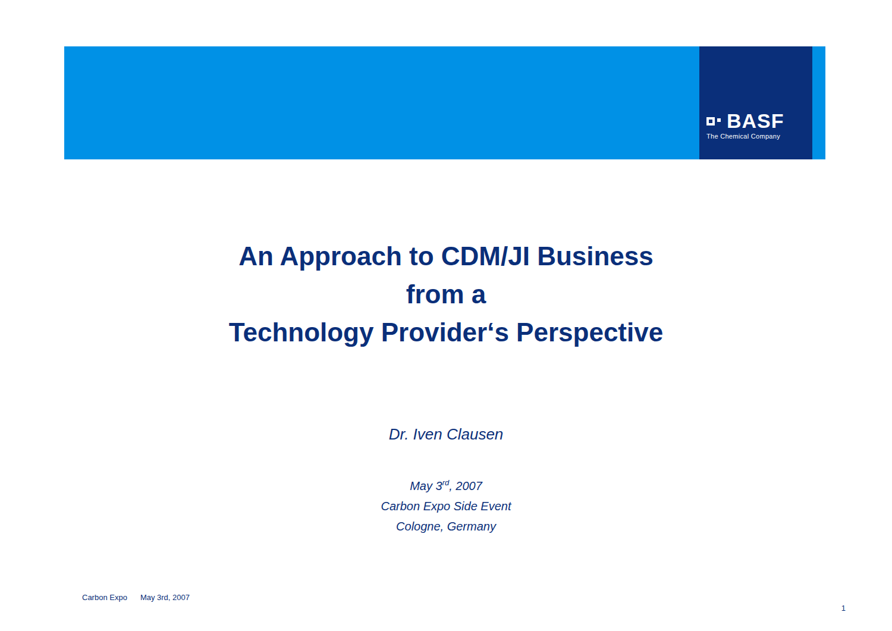BASF
The Chemical Company
An Approach to CDM/JI Business
from a
Technology Provider‘s Perspective
Dr. Iven Clausen
May 3rd, 2007
Carbon Expo Side Event
Cologne, Germany
Carbon Expo May 3rd, 2007
1